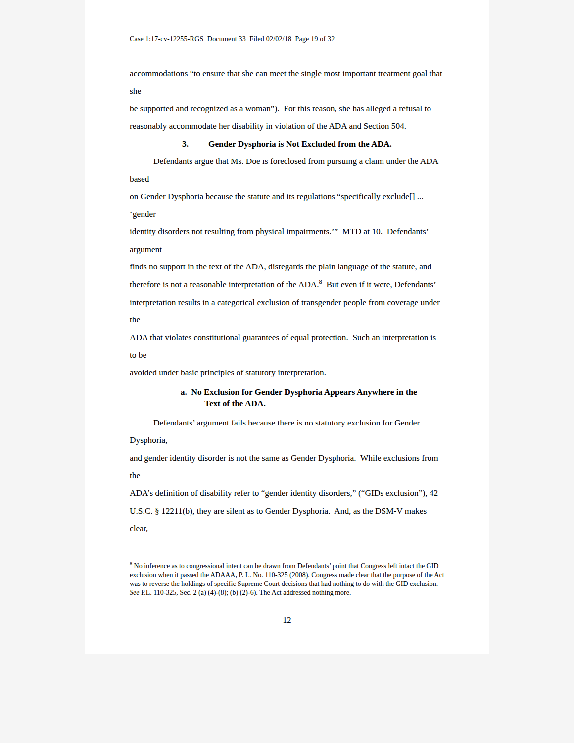Case 1:17-cv-12255-RGS Document 33 Filed 02/02/18 Page 19 of 32
accommodations “to ensure that she can meet the single most important treatment goal that she
be supported and recognized as a woman”). For this reason, she has alleged a refusal to
reasonably accommodate her disability in violation of the ADA and Section 504.
3. Gender Dysphoria is Not Excluded from the ADA.
Defendants argue that Ms. Doe is foreclosed from pursuing a claim under the ADA based
on Gender Dysphoria because the statute and its regulations “specifically exclude[] ... ‘gender
identity disorders not resulting from physical impairments.’” MTD at 10. Defendants’ argument
finds no support in the text of the ADA, disregards the plain language of the statute, and
therefore is not a reasonable interpretation of the ADA.8 But even if it were, Defendants’
interpretation results in a categorical exclusion of transgender people from coverage under the
ADA that violates constitutional guarantees of equal protection. Such an interpretation is to be
avoided under basic principles of statutory interpretation.
a. No Exclusion for Gender Dysphoria Appears Anywhere in the
Text of the ADA.
Defendants’ argument fails because there is no statutory exclusion for Gender Dysphoria,
and gender identity disorder is not the same as Gender Dysphoria. While exclusions from the
ADA’s definition of disability refer to “gender identity disorders,” (“GIDs exclusion”), 42
U.S.C. § 12211(b), they are silent as to Gender Dysphoria. And, as the DSM-V makes clear,
8 No inference as to congressional intent can be drawn from Defendants’ point that Congress left intact the GID exclusion when it passed the ADAAA, P. L. No. 110-325 (2008). Congress made clear that the purpose of the Act was to reverse the holdings of specific Supreme Court decisions that had nothing to do with the GID exclusion. See P.L. 110-325, Sec. 2 (a) (4)-(8); (b) (2)-6). The Act addressed nothing more.
12